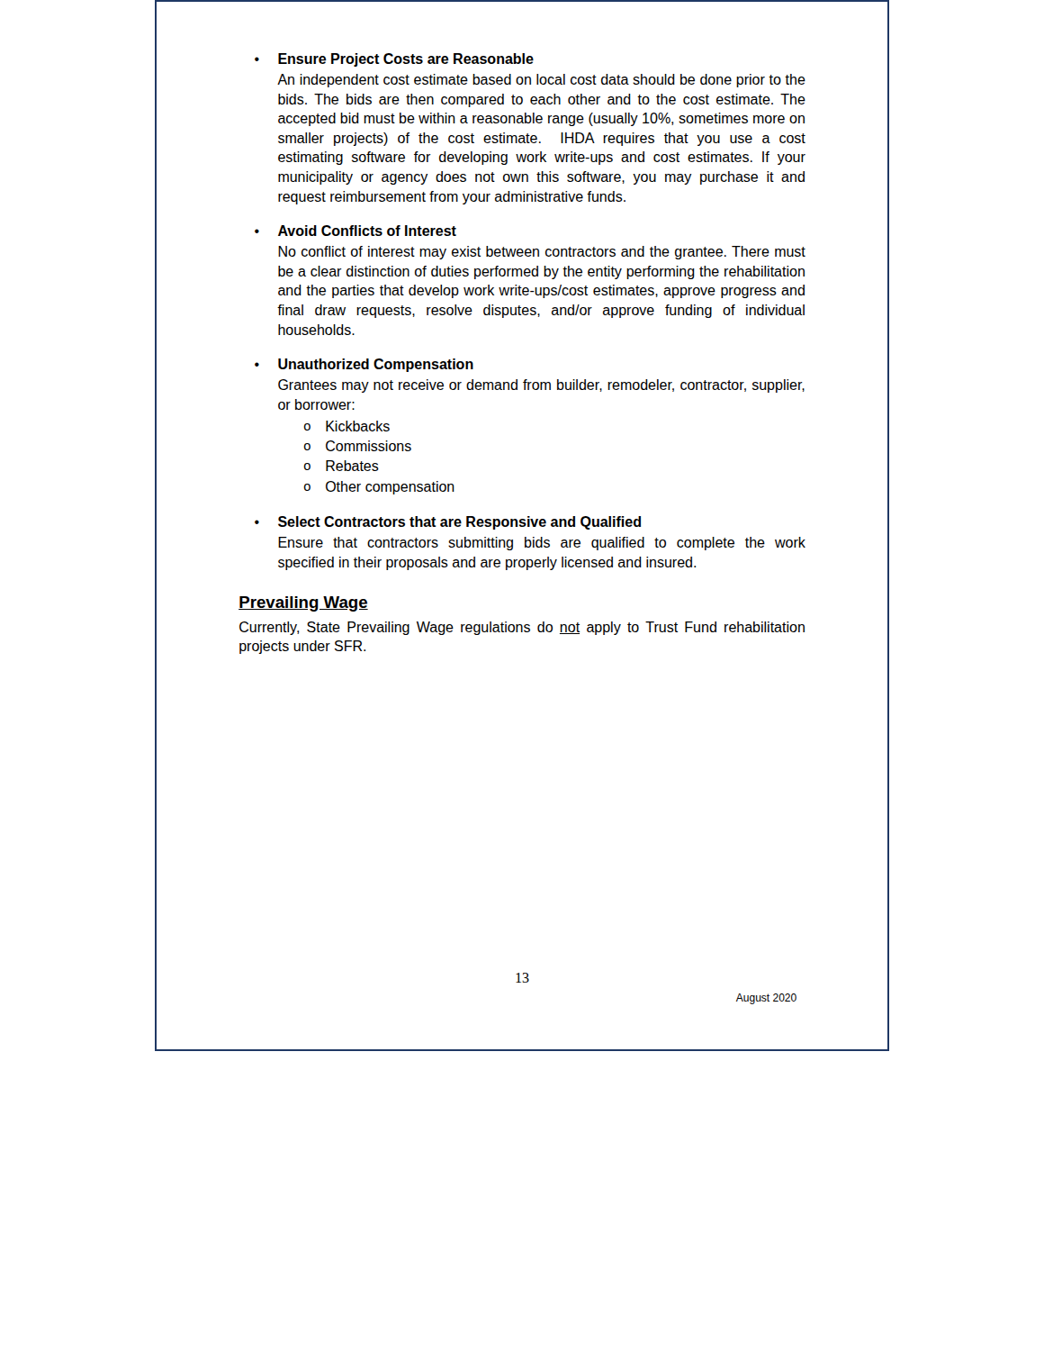Ensure Project Costs are Reasonable An independent cost estimate based on local cost data should be done prior to the bids. The bids are then compared to each other and to the cost estimate. The accepted bid must be within a reasonable range (usually 10%, sometimes more on smaller projects) of the cost estimate. IHDA requires that you use a cost estimating software for developing work write-ups and cost estimates. If your municipality or agency does not own this software, you may purchase it and request reimbursement from your administrative funds.
Avoid Conflicts of Interest No conflict of interest may exist between contractors and the grantee. There must be a clear distinction of duties performed by the entity performing the rehabilitation and the parties that develop work write-ups/cost estimates, approve progress and final draw requests, resolve disputes, and/or approve funding of individual households.
Unauthorized Compensation Grantees may not receive or demand from builder, remodeler, contractor, supplier, or borrower:
Kickbacks
Commissions
Rebates
Other compensation
Select Contractors that are Responsive and Qualified Ensure that contractors submitting bids are qualified to complete the work specified in their proposals and are properly licensed and insured.
Prevailing Wage
Currently, State Prevailing Wage regulations do not apply to Trust Fund rehabilitation projects under SFR.
13
August 2020